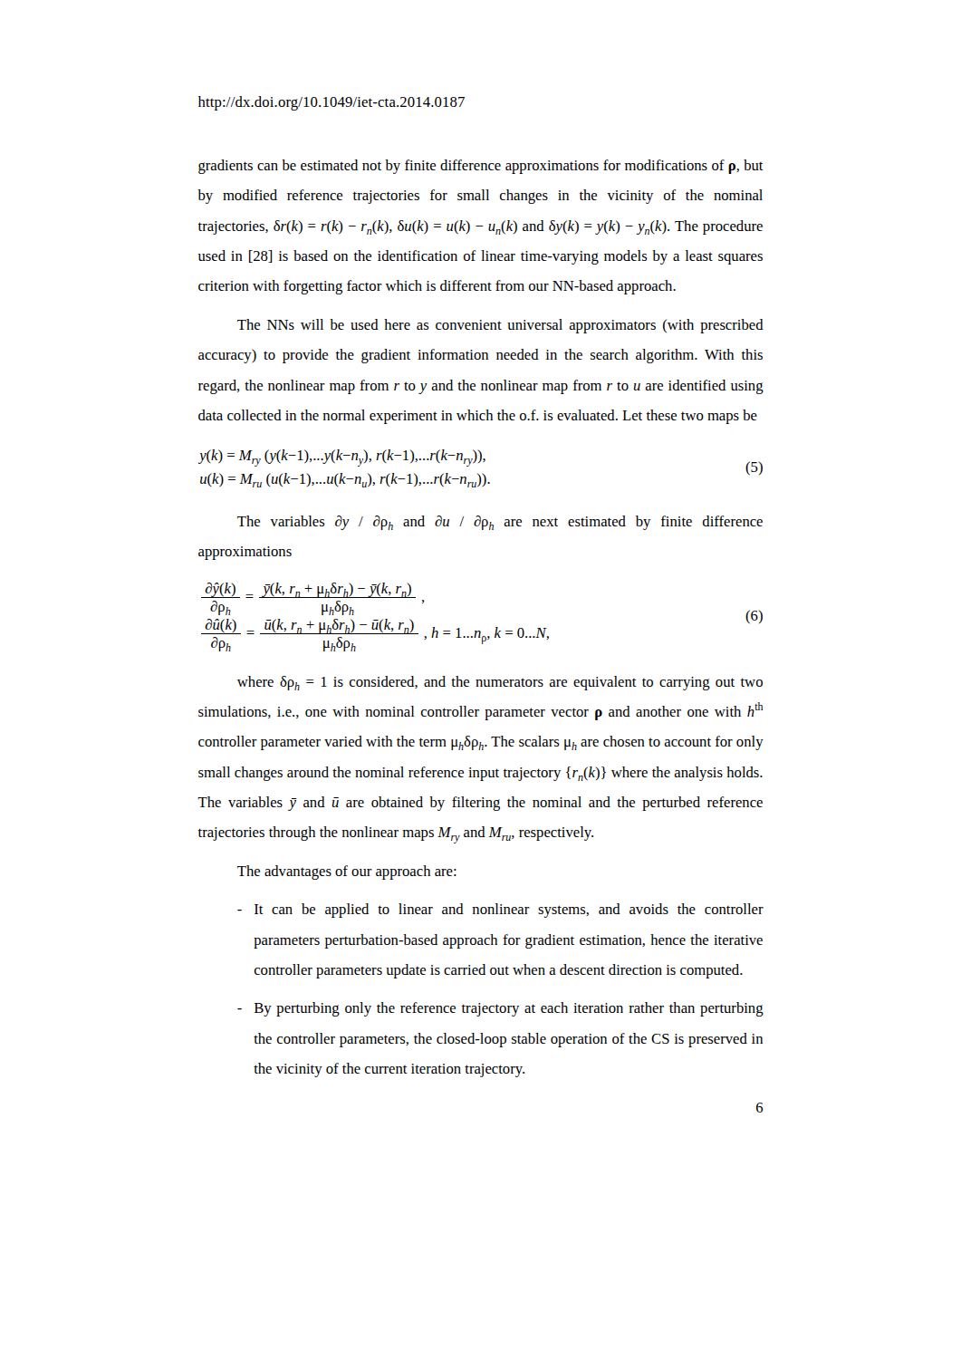http://dx.doi.org/10.1049/iet-cta.2014.0187
gradients can be estimated not by finite difference approximations for modifications of ρ, but by modified reference trajectories for small changes in the vicinity of the nominal trajectories, δr(k) = r(k) − rn(k), δu(k) = u(k) − un(k) and δy(k) = y(k) − yn(k). The procedure used in [28] is based on the identification of linear time-varying models by a least squares criterion with forgetting factor which is different from our NN-based approach.
The NNs will be used here as convenient universal approximators (with prescribed accuracy) to provide the gradient information needed in the search algorithm. With this regard, the nonlinear map from r to y and the nonlinear map from r to u are identified using data collected in the normal experiment in which the o.f. is evaluated. Let these two maps be
y(k) = Mry (y(k−1),...y(k−ny), r(k−1),...r(k−nry)),
u(k) = Mru (u(k−1),...u(k−nu), r(k−1),...r(k−nru)).
(5)
The variables ∂y / ∂ρh and ∂u / ∂ρh are next estimated by finite difference approximations
∂ŷ(k)∂ρh = ȳ(k, rn + μhδrh) − ȳ(k, rn) μhδρh ,
∂û(k)∂ρh = ū(k, rn + μhδrh) − ū(k, rn) μhδρh , h = 1...nρ, k = 0...N,
(6)
where δρh = 1 is considered, and the numerators are equivalent to carrying out two simulations, i.e., one with nominal controller parameter vector ρ and another one with hth controller parameter varied with the term μhδρh. The scalars μh are chosen to account for only small changes around the nominal reference input trajectory {rn(k)} where the analysis holds. The variables ȳ and ū are obtained by filtering the nominal and the perturbed reference trajectories through the nonlinear maps Mry and Mru, respectively.
The advantages of our approach are:
It can be applied to linear and nonlinear systems, and avoids the controller parameters perturbation-based approach for gradient estimation, hence the iterative controller parameters update is carried out when a descent direction is computed.
By perturbing only the reference trajectory at each iteration rather than perturbing the controller parameters, the closed-loop stable operation of the CS is preserved in the vicinity of the current iteration trajectory.
6